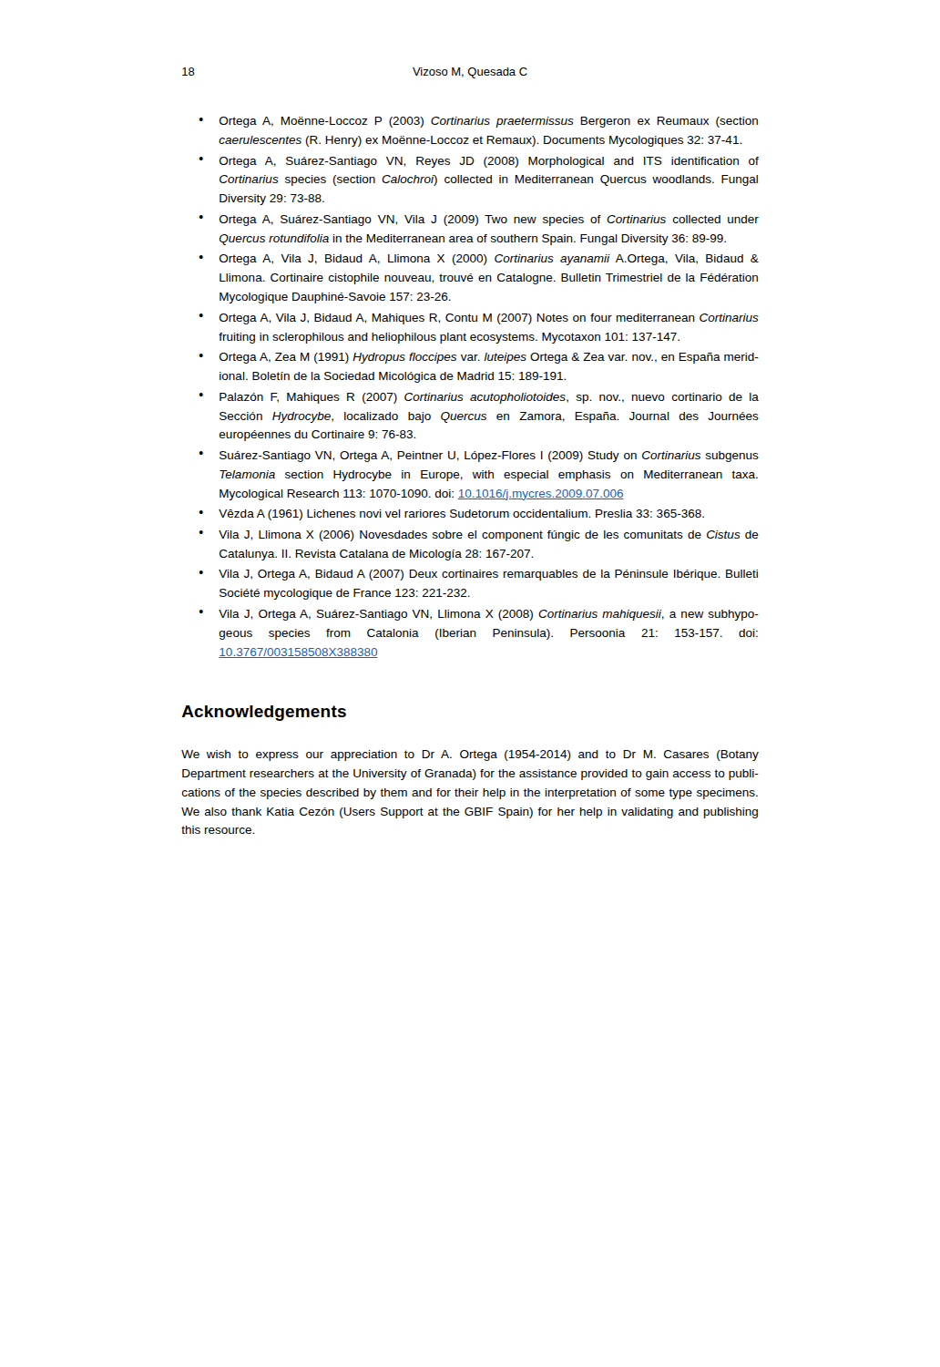18 Vizoso M, Quesada C
Ortega A, Moënne-Loccoz P (2003) Cortinarius praetermissus Bergeron ex Reumaux (section caerulescentes (R. Henry) ex Moënne-Loccoz et Remaux). Documents Mycologiques 32: 37-41.
Ortega A, Suárez-Santiago VN, Reyes JD (2008) Morphological and ITS identification of Cortinarius species (section Calochroi) collected in Mediterranean Quercus woodlands. Fungal Diversity 29: 73-88.
Ortega A, Suárez-Santiago VN, Vila J (2009) Two new species of Cortinarius collected under Quercus rotundifolia in the Mediterranean area of southern Spain. Fungal Diversity 36: 89-99.
Ortega A, Vila J, Bidaud A, Llimona X (2000) Cortinarius ayanamii A.Ortega, Vila, Bidaud & Llimona. Cortinaire cistophile nouveau, trouvé en Catalogne. Bulletin Trimestriel de la Fédération Mycologique Dauphiné-Savoie 157: 23-26.
Ortega A, Vila J, Bidaud A, Mahiques R, Contu M (2007) Notes on four mediterranean Cortinarius fruiting in sclerophilous and heliophilous plant ecosystems. Mycotaxon 101: 137-147.
Ortega A, Zea M (1991) Hydropus floccipes var. luteipes Ortega & Zea var. nov., en España meridional. Boletín de la Sociedad Micológica de Madrid 15: 189-191.
Palazón F, Mahiques R (2007) Cortinarius acutopholiotoides, sp. nov., nuevo cortinario de la Sección Hydrocybe, localizado bajo Quercus en Zamora, España. Journal des Journées européennes du Cortinaire 9: 76-83.
Suárez-Santiago VN, Ortega A, Peintner U, López-Flores I (2009) Study on Cortinarius subgenus Telamonia section Hydrocybe in Europe, with especial emphasis on Mediterranean taxa. Mycological Research 113: 1070-1090. doi: 10.1016/j.mycres.2009.07.006
Vêzda A (1961) Lichenes novi vel rariores Sudetorum occidentalium. Preslia 33: 365-368.
Vila J, Llimona X (2006) Novesdades sobre el component fúngic de les comunitats de Cistus de Catalunya. II. Revista Catalana de Micología 28: 167-207.
Vila J, Ortega A, Bidaud A (2007) Deux cortinaires remarquables de la Péninsule Ibérique. Bulleti Société mycologique de France 123: 221-232.
Vila J, Ortega A, Suárez-Santiago VN, Llimona X (2008) Cortinarius mahiquesii, a new subhypogeous species from Catalonia (Iberian Peninsula). Persoonia 21: 153-157. doi: 10.3767/003158508X388380
Acknowledgements
We wish to express our appreciation to Dr A. Ortega (1954-2014) and to Dr M. Casares (Botany Department researchers at the University of Granada) for the assistance provided to gain access to publications of the species described by them and for their help in the interpretation of some type specimens. We also thank Katia Cezón (Users Support at the GBIF Spain) for her help in validating and publishing this resource.